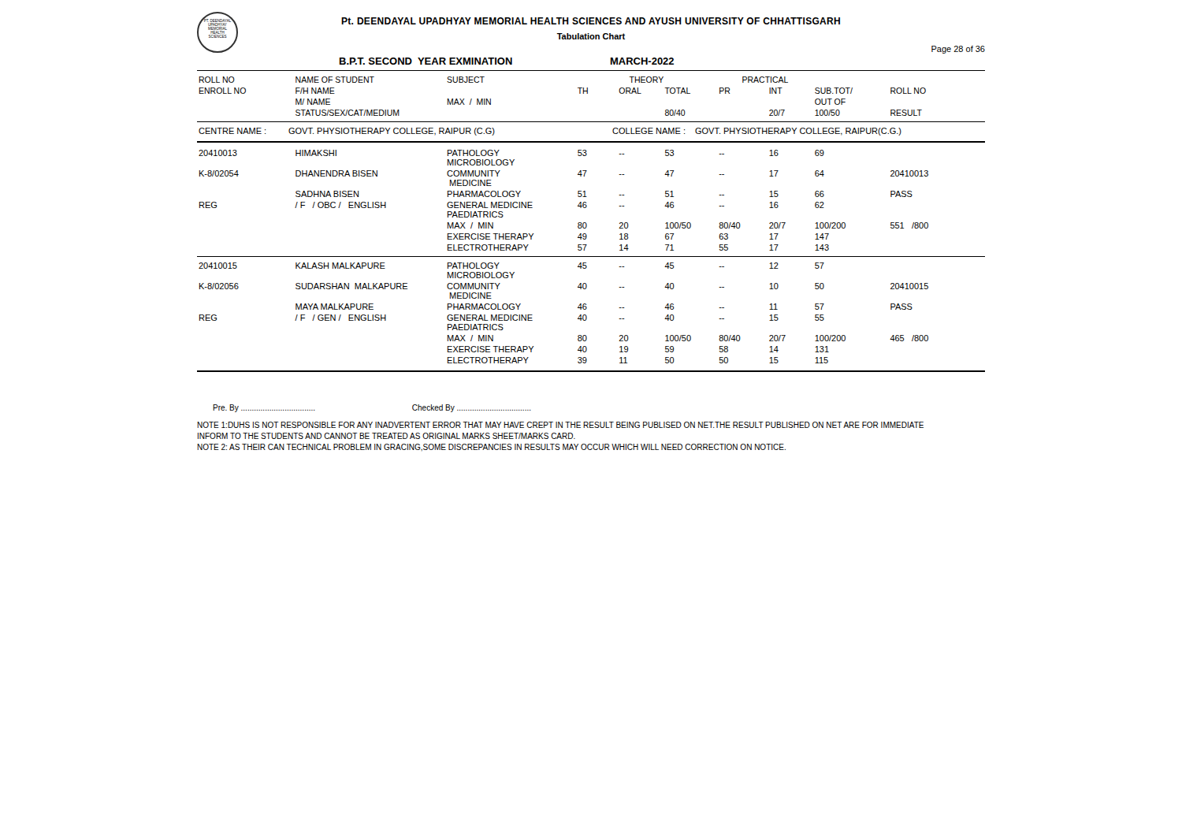PT. DEENDAYAL
UPADHYAY
MEMORIAL
HEALTH
SCIENCES
Pt. DEENDAYAL UPADHYAY MEMORIAL HEALTH SCIENCES AND AYUSH UNIVERSITY OF CHHATTISGARH
Tabulation Chart
Page 28 of 36 B.P.T. SECOND YEAR EXMINATION MARCH-2022
| ROLL NO | NAME OF STUDENT | SUBJECT | THEORY | PRACTICAL | | |
| ENROLL NO | F/H NAME | | TH | ORAL | TOTAL | PR | INT | SUB.TOT/ | ROLL NO |
| | M/ NAME | MAX / MIN | | | | | | OUT OF | |
| | STATUS/SEX/CAT/MEDIUM | | | | 80/40 | | 20/7 | 100/50 | RESULT |
| CENTRE NAME : | GOVT. PHYSIOTHERAPY COLLEGE, RAIPUR (C.G) | COLLEGE NAME : | GOVT. PHYSIOTHERAPY COLLEGE, RAIPUR(C.G.) |
| 20410013 | HIMAKSHI | PATHOLOGY MICROBIOLOGY | 53 | -- | 53 | -- | 16 | 69 | |
| K-8/02054 | DHANENDRA BISEN | COMMUNITY MEDICINE | 47 | -- | 47 | -- | 17 | 64 | 20410013 |
| | SADHNA BISEN | PHARMACOLOGY | 51 | -- | 51 | -- | 15 | 66 | PASS |
| REG | / F / OBC / ENGLISH | GENERAL MEDICINE PAEDIATRICS | 46 | -- | 46 | -- | 16 | 62 | |
| | | MAX / MIN | 80 | 20 | 100/50 | 80/40 | 20/7 | 100/200 | 551 /800 |
| | | EXERCISE THERAPY | 49 | 18 | 67 | 63 | 17 | 147 | |
| | | ELECTROTHERAPY | 57 | 14 | 71 | 55 | 17 | 143 | |
| 20410015 | KALASH MALKAPURE | PATHOLOGY MICROBIOLOGY | 45 | -- | 45 | -- | 12 | 57 | |
| K-8/02056 | SUDARSHAN MALKAPURE | COMMUNITY MEDICINE | 40 | -- | 40 | -- | 10 | 50 | 20410015 |
| | MAYA MALKAPURE | PHARMACOLOGY | 46 | -- | 46 | -- | 11 | 57 | PASS |
| REG | / F / GEN / ENGLISH | GENERAL MEDICINE PAEDIATRICS | 40 | -- | 40 | -- | 15 | 55 | |
| | | MAX / MIN | 80 | 20 | 100/50 | 80/40 | 20/7 | 100/200 | 465 /800 |
| | | EXERCISE THERAPY | 40 | 19 | 59 | 58 | 14 | 131 | |
| | | ELECTROTHERAPY | 39 | 11 | 50 | 50 | 15 | 115 | |
Pre. By .................................. Checked By ..................................
NOTE 1:DUHS IS NOT RESPONSIBLE FOR ANY INADVERTENT ERROR THAT MAY HAVE CREPT IN THE RESULT BEING PUBLISED ON NET.THE RESULT PUBLISHED ON NET ARE FOR IMMEDIATE
INFORM TO THE STUDENTS AND CANNOT BE TREATED AS ORIGINAL MARKS SHEET/MARKS CARD.
NOTE 2: AS THEIR CAN TECHNICAL PROBLEM IN GRACING,SOME DISCREPANCIES IN RESULTS MAY OCCUR WHICH WILL NEED CORRECTION ON NOTICE.